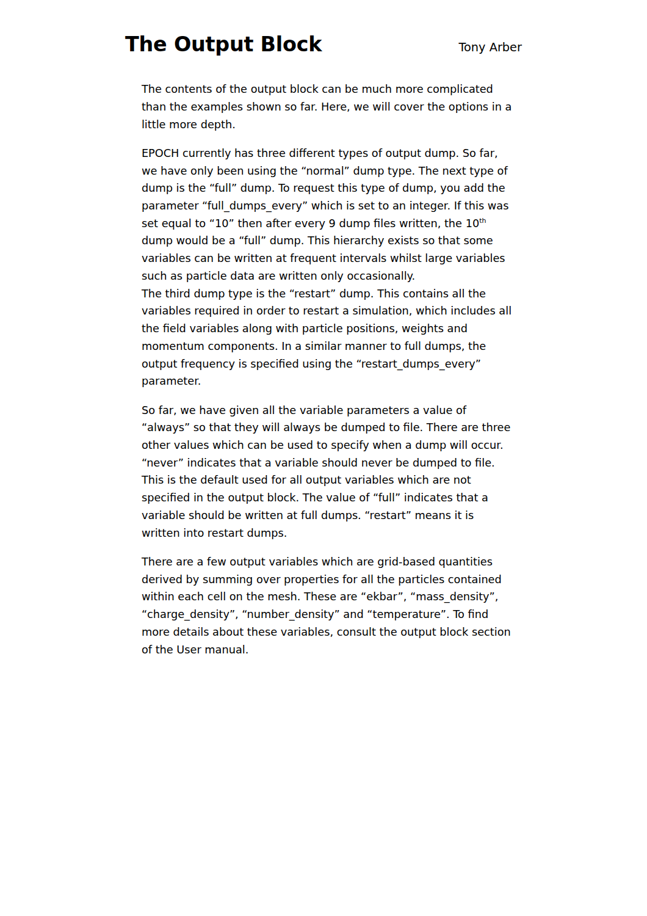The Output Block
Tony Arber
The contents of the output block can be much more complicated than the examples shown so far. Here, we will cover the options in a little more depth.
EPOCH currently has three different types of output dump. So far, we have only been using the “normal” dump type. The next type of dump is the “full” dump. To request this type of dump, you add the parameter “full_dumps_every” which is set to an integer. If this was set equal to “10” then after every 9 dump files written, the 10th dump would be a “full” dump. This hierarchy exists so that some variables can be written at frequent intervals whilst large variables such as particle data are written only occasionally.
The third dump type is the “restart” dump. This contains all the variables required in order to restart a simulation, which includes all the field variables along with particle positions, weights and momentum components. In a similar manner to full dumps, the output frequency is specified using the “restart_dumps_every” parameter.
So far, we have given all the variable parameters a value of “always” so that they will always be dumped to file. There are three other values which can be used to specify when a dump will occur. “never” indicates that a variable should never be dumped to file. This is the default used for all output variables which are not specified in the output block. The value of “full” indicates that a variable should be written at full dumps. “restart” means it is written into restart dumps.
There are a few output variables which are grid-based quantities derived by summing over properties for all the particles contained within each cell on the mesh. These are “ekbar”, “mass_density”, “charge_density”, “number_density” and “temperature”. To find more details about these variables, consult the output block section of the User manual.